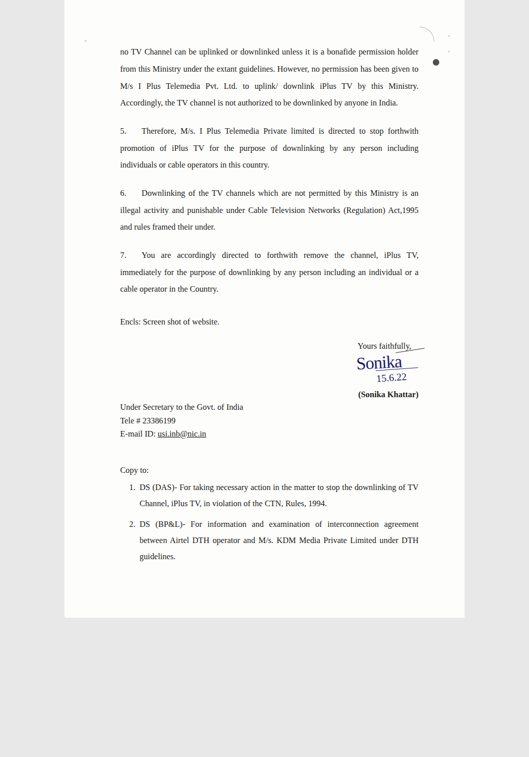•
•
•
no TV Channel can be uplinked or downlinked unless it is a bonafide permission holder from this Ministry under the extant guidelines. However, no permission has been given to M/s I Plus Telemedia Pvt. Ltd. to uplink/ downlink iPlus TV by this Ministry. Accordingly, the TV channel is not authorized to be downlinked by anyone in India.
5. Therefore, M/s. I Plus Telemedia Private limited is directed to stop forthwith promotion of iPlus TV for the purpose of downlinking by any person including individuals or cable operators in this country.
6. Downlinking of the TV channels which are not permitted by this Ministry is an illegal activity and punishable under Cable Television Networks (Regulation) Act,1995 and rules framed their under.
7. You are accordingly directed to forthwith remove the channel, iPlus TV, immediately for the purpose of downlinking by any person including an individual or a cable operator in the Country.
Encls: Screen shot of website.
Yours faithfully,
Sonika
15.6.22
(Sonika Khattar)
Under Secretary to the Govt. of India
Tele # 23386199
E-mail ID: usi.inb@nic.in
Copy to:
DS (DAS)- For taking necessary action in the matter to stop the downlinking of TV Channel, iPlus TV, in violation of the CTN, Rules, 1994.
DS (BP&L)- For information and examination of interconnection agreement between Airtel DTH operator and M/s. KDM Media Private Limited under DTH guidelines.